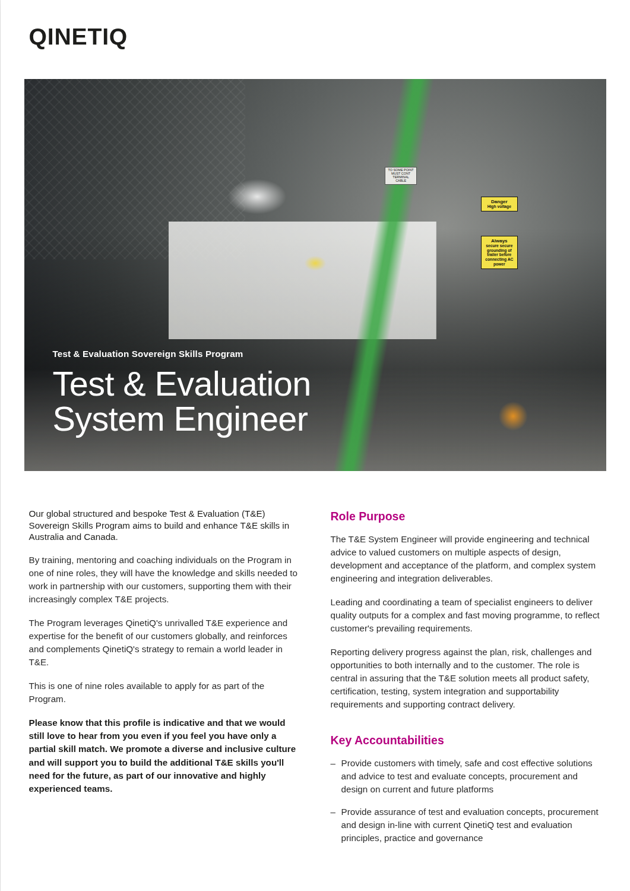QINETIQ
TO SOME POINT
MUST CONT TERMINAL CABLE Danger High voltage Always secure secure grounding of trailer before connecting AC power
Test & Evaluation Sovereign Skills Program
Test & Evaluation
System Engineer
Our global structured and bespoke Test & Evaluation (T&E) Sovereign Skills Program aims to build and enhance T&E skills in Australia and Canada.
By training, mentoring and coaching individuals on the Program in one of nine roles, they will have the knowledge and skills needed to work in partnership with our customers, supporting them with their increasingly complex T&E projects.
The Program leverages QinetiQ's unrivalled T&E experience and expertise for the benefit of our customers globally, and reinforces and complements QinetiQ's strategy to remain a world leader in T&E.
This is one of nine roles available to apply for as part of the Program.
Please know that this profile is indicative and that we would still love to hear from you even if you feel you have only a partial skill match. We promote a diverse and inclusive culture and will support you to build the additional T&E skills you'll need for the future, as part of our innovative and highly experienced teams.
Role Purpose
The T&E System Engineer will provide engineering and technical advice to valued customers on multiple aspects of design, development and acceptance of the platform, and complex system engineering and integration deliverables.
Leading and coordinating a team of specialist engineers to deliver quality outputs for a complex and fast moving programme, to reflect customer's prevailing requirements.
Reporting delivery progress against the plan, risk, challenges and opportunities to both internally and to the customer. The role is central in assuring that the T&E solution meets all product safety, certification, testing, system integration and supportability requirements and supporting contract delivery.
Key Accountabilities
Provide customers with timely, safe and cost effective solutions and advice to test and evaluate concepts, procurement and design on current and future platforms
Provide assurance of test and evaluation concepts, procurement and design in-line with current QinetiQ test and evaluation principles, practice and governance